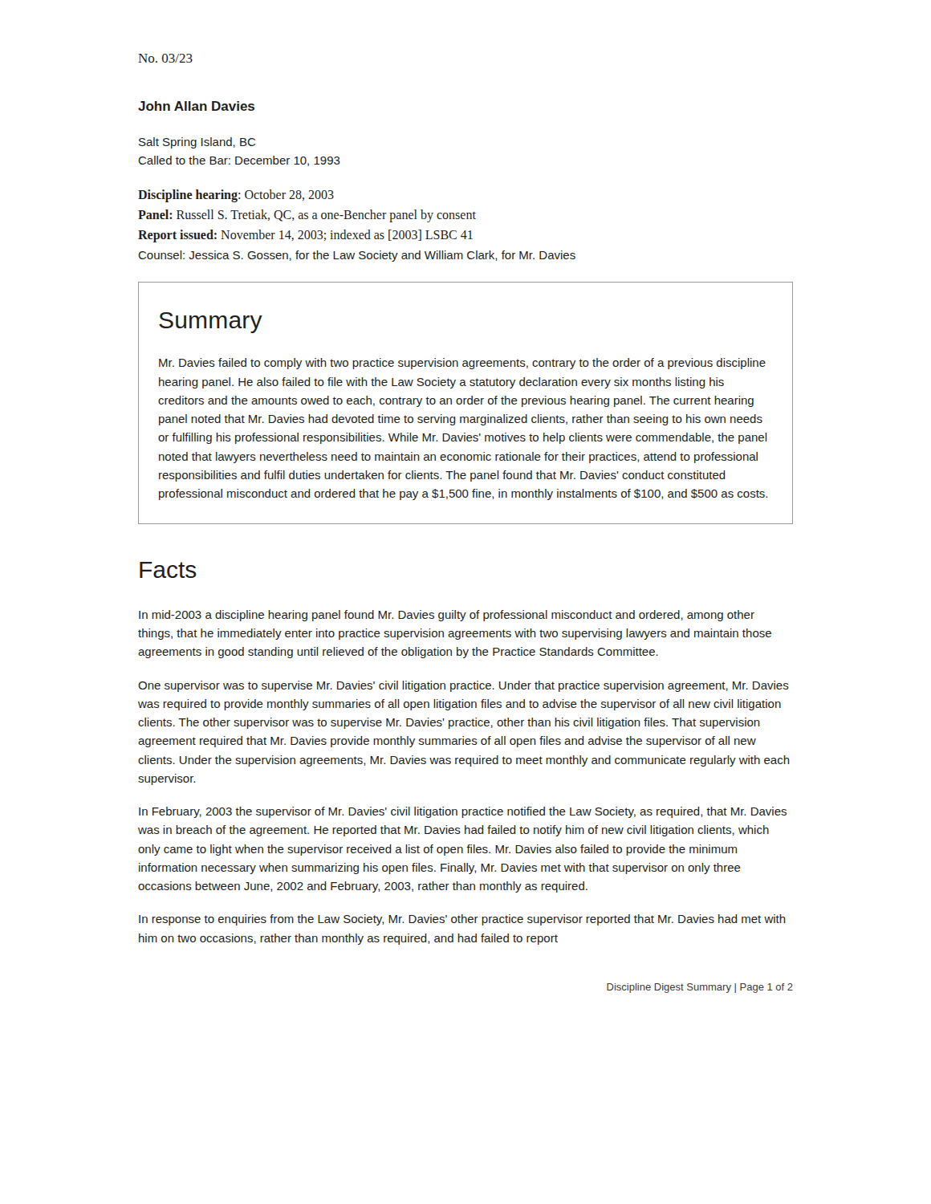No. 03/23
John Allan Davies
Salt Spring Island, BC
Called to the Bar: December 10, 1993
Discipline hearing: October 28, 2003
Panel: Russell S. Tretiak, QC, as a one-Bencher panel by consent
Report issued: November 14, 2003; indexed as [2003] LSBC 41
Counsel: Jessica S. Gossen, for the Law Society and William Clark, for Mr. Davies
Summary
Mr. Davies failed to comply with two practice supervision agreements, contrary to the order of a previous discipline hearing panel. He also failed to file with the Law Society a statutory declaration every six months listing his creditors and the amounts owed to each, contrary to an order of the previous hearing panel. The current hearing panel noted that Mr. Davies had devoted time to serving marginalized clients, rather than seeing to his own needs or fulfilling his professional responsibilities. While Mr. Davies' motives to help clients were commendable, the panel noted that lawyers nevertheless need to maintain an economic rationale for their practices, attend to professional responsibilities and fulfil duties undertaken for clients. The panel found that Mr. Davies' conduct constituted professional misconduct and ordered that he pay a $1,500 fine, in monthly instalments of $100, and $500 as costs.
Facts
In mid-2003 a discipline hearing panel found Mr. Davies guilty of professional misconduct and ordered, among other things, that he immediately enter into practice supervision agreements with two supervising lawyers and maintain those agreements in good standing until relieved of the obligation by the Practice Standards Committee.
One supervisor was to supervise Mr. Davies' civil litigation practice. Under that practice supervision agreement, Mr. Davies was required to provide monthly summaries of all open litigation files and to advise the supervisor of all new civil litigation clients. The other supervisor was to supervise Mr. Davies' practice, other than his civil litigation files. That supervision agreement required that Mr. Davies provide monthly summaries of all open files and advise the supervisor of all new clients. Under the supervision agreements, Mr. Davies was required to meet monthly and communicate regularly with each supervisor.
In February, 2003 the supervisor of Mr. Davies' civil litigation practice notified the Law Society, as required, that Mr. Davies was in breach of the agreement. He reported that Mr. Davies had failed to notify him of new civil litigation clients, which only came to light when the supervisor received a list of open files. Mr. Davies also failed to provide the minimum information necessary when summarizing his open files. Finally, Mr. Davies met with that supervisor on only three occasions between June, 2002 and February, 2003, rather than monthly as required.
In response to enquiries from the Law Society, Mr. Davies' other practice supervisor reported that Mr. Davies had met with him on two occasions, rather than monthly as required, and had failed to report
Discipline Digest Summary | Page 1 of 2